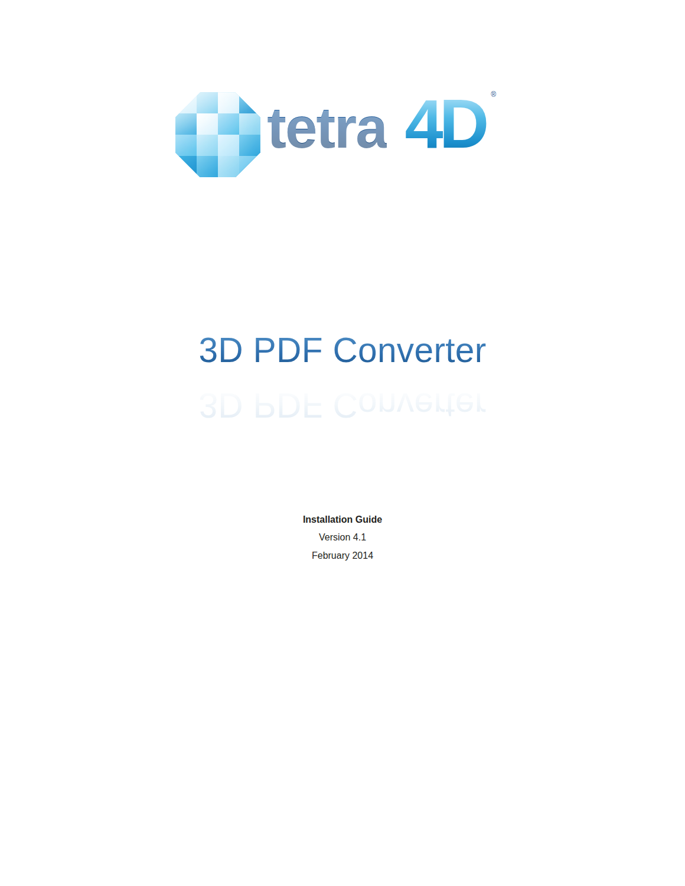tetra
4D
®
3D PDF Converter
3D PDF Converter
Installation Guide
Version 4.1
February 2014